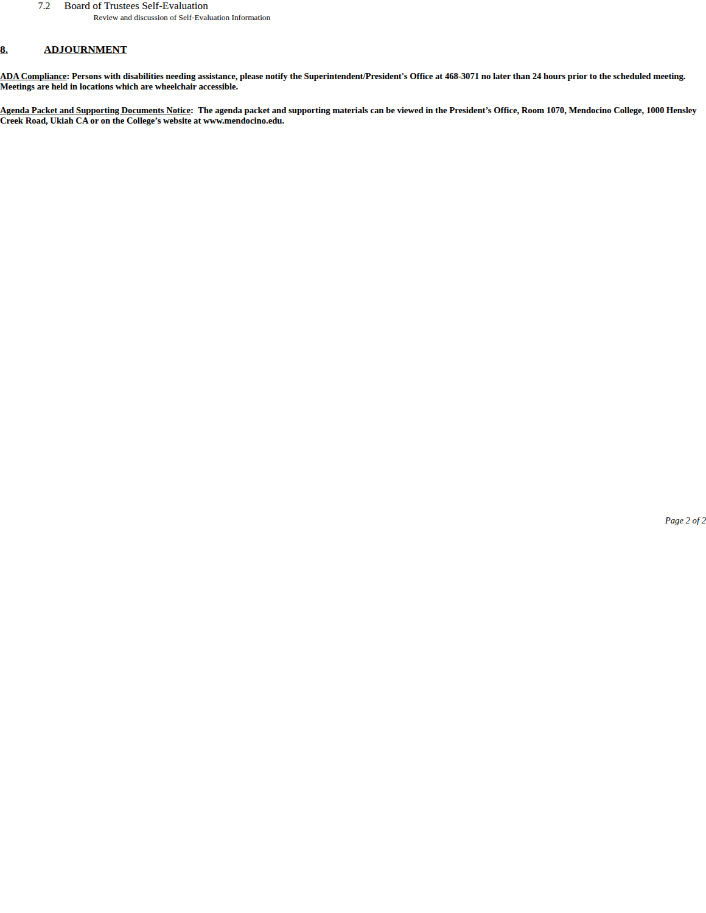7.2 Board of Trustees Self-Evaluation
Review and discussion of Self-Evaluation Information
8. ADJOURNMENT
ADA Compliance: Persons with disabilities needing assistance, please notify the Superintendent/President's Office at 468-3071 no later than 24 hours prior to the scheduled meeting. Meetings are held in locations which are wheelchair accessible.
Agenda Packet and Supporting Documents Notice: The agenda packet and supporting materials can be viewed in the President’s Office, Room 1070, Mendocino College, 1000 Hensley Creek Road, Ukiah CA or on the College’s website at www.mendocino.edu.
Page 2 of 2